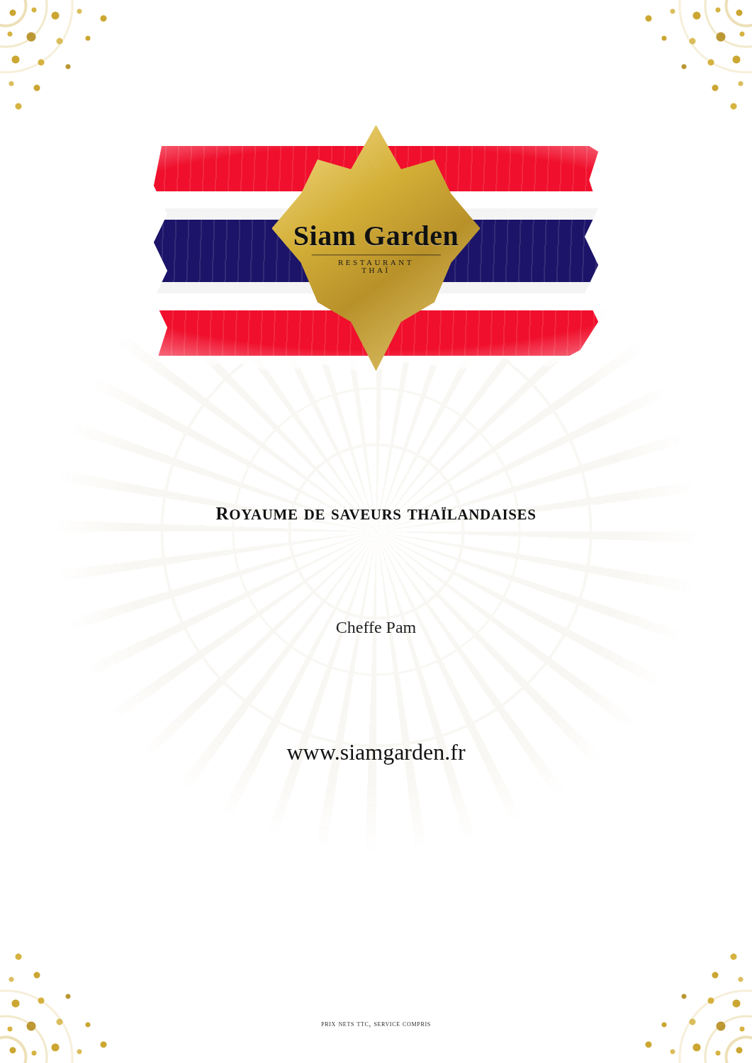Siam Garden
Restaurant Thaï
Royaume de saveurs thaïlandaises
Cheffe Pam
www.siamgarden.fr
Prix nets TTC, service compris